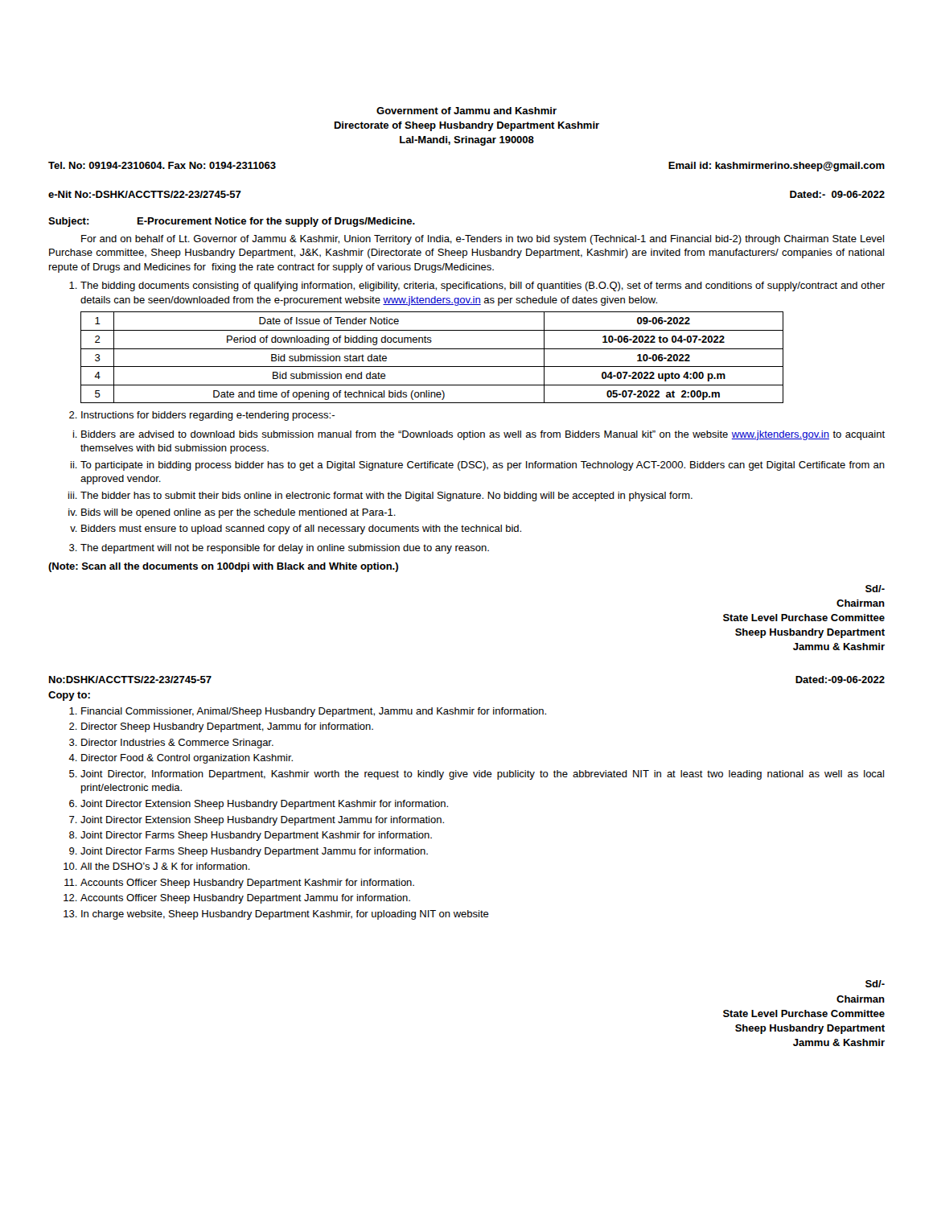Government of Jammu and Kashmir
Directorate of Sheep Husbandry Department Kashmir
Lal-Mandi, Srinagar 190008
Tel. No: 09194-2310604. Fax No: 0194-2311063 Email id: kashmirmerino.sheep@gmail.com
e-Nit No:-DSHK/ACCTTS/22-23/2745-57 Dated:- 09-06-2022
Subject: E-Procurement Notice for the supply of Drugs/Medicine.
For and on behalf of Lt. Governor of Jammu & Kashmir, Union Territory of India, e-Tenders in two bid system (Technical-1 and Financial bid-2) through Chairman State Level Purchase committee, Sheep Husbandry Department, J&K, Kashmir (Directorate of Sheep Husbandry Department, Kashmir) are invited from manufacturers/ companies of national repute of Drugs and Medicines for fixing the rate contract for supply of various Drugs/Medicines.
The bidding documents consisting of qualifying information, eligibility, criteria, specifications, bill of quantities (B.O.Q), set of terms and conditions of supply/contract and other details can be seen/downloaded from the e-procurement website www.jktenders.gov.in as per schedule of dates given below.
| 1 | Date of Issue of Tender Notice | 09-06-2022 |
| 2 | Period of downloading of bidding documents | 10-06-2022 to 04-07-2022 |
| 3 | Bid submission start date | 10-06-2022 |
| 4 | Bid submission end date | 04-07-2022 upto 4:00 p.m |
| 5 | Date and time of opening of technical bids (online) | 05-07-2022 at 2:00p.m |
Instructions for bidders regarding e-tendering process:-
Bidders are advised to download bids submission manual from the “Downloads option as well as from Bidders Manual kit” on the website www.jktenders.gov.in to acquaint themselves with bid submission process.
To participate in bidding process bidder has to get a Digital Signature Certificate (DSC), as per Information Technology ACT-2000. Bidders can get Digital Certificate from an approved vendor.
The bidder has to submit their bids online in electronic format with the Digital Signature. No bidding will be accepted in physical form.
Bids will be opened online as per the schedule mentioned at Para-1.
Bidders must ensure to upload scanned copy of all necessary documents with the technical bid.
The department will not be responsible for delay in online submission due to any reason.
(Note: Scan all the documents on 100dpi with Black and White option.)
Sd/-
Chairman
State Level Purchase Committee
Sheep Husbandry Department
Jammu & Kashmir
No:DSHK/ACCTTS/22-23/2745-57 Dated:-09-06-2022
Copy to:
Financial Commissioner, Animal/Sheep Husbandry Department, Jammu and Kashmir for information.
Director Sheep Husbandry Department, Jammu for information.
Director Industries & Commerce Srinagar.
Director Food & Control organization Kashmir.
Joint Director, Information Department, Kashmir worth the request to kindly give vide publicity to the abbreviated NIT in at least two leading national as well as local print/electronic media.
Joint Director Extension Sheep Husbandry Department Kashmir for information.
Joint Director Extension Sheep Husbandry Department Jammu for information.
Joint Director Farms Sheep Husbandry Department Kashmir for information.
Joint Director Farms Sheep Husbandry Department Jammu for information.
All the DSHO’s J & K for information.
Accounts Officer Sheep Husbandry Department Kashmir for information.
Accounts Officer Sheep Husbandry Department Jammu for information.
In charge website, Sheep Husbandry Department Kashmir, for uploading NIT on website
Sd/-
Chairman
State Level Purchase Committee
Sheep Husbandry Department
Jammu & Kashmir